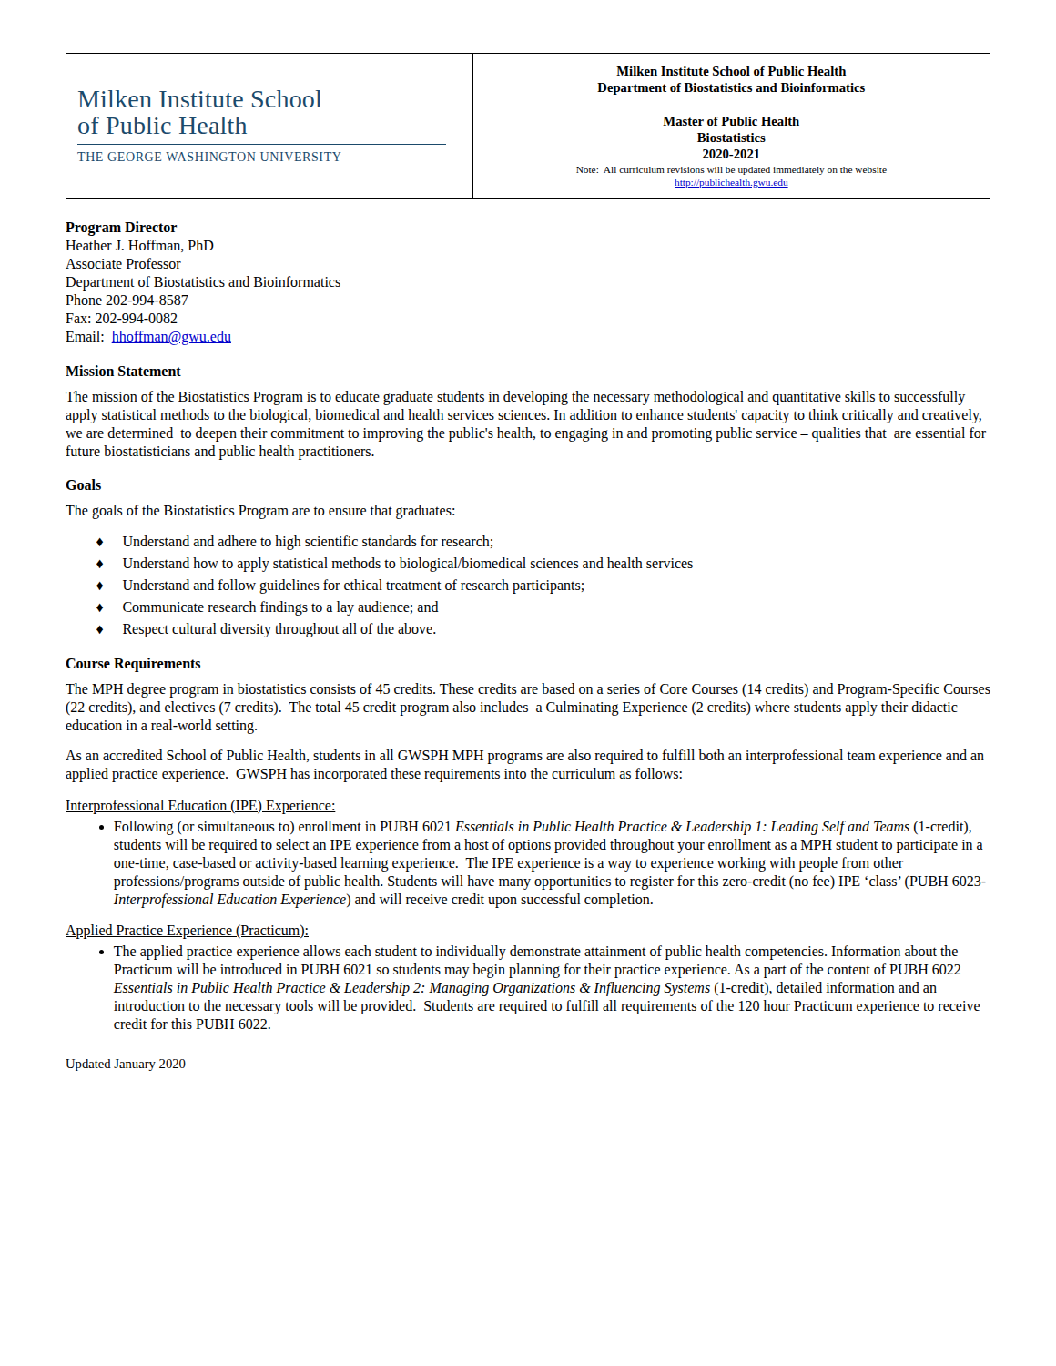| Milken Institute School of Public Health THE GEORGE WASHINGTON UNIVERSITY | Milken Institute School of Public Health Department of Biostatistics and Bioinformatics Master of Public Health Biostatistics 2020-2021 Note: All curriculum revisions will be updated immediately on the website http://publichealth.gwu.edu |
Program Director
Heather J. Hoffman, PhD
Associate Professor
Department of Biostatistics and Bioinformatics
Phone 202-994-8587
Fax: 202-994-0082
Email: hhoffman@gwu.edu
Mission Statement
The mission of the Biostatistics Program is to educate graduate students in developing the necessary methodological and quantitative skills to successfully apply statistical methods to the biological, biomedical and health services sciences. In addition to enhance students' capacity to think critically and creatively, we are determined to deepen their commitment to improving the public's health, to engaging in and promoting public service – qualities that are essential for future biostatisticians and public health practitioners.
Goals
The goals of the Biostatistics Program are to ensure that graduates:
Understand and adhere to high scientific standards for research;
Understand how to apply statistical methods to biological/biomedical sciences and health services
Understand and follow guidelines for ethical treatment of research participants;
Communicate research findings to a lay audience; and
Respect cultural diversity throughout all of the above.
Course Requirements
The MPH degree program in biostatistics consists of 45 credits. These credits are based on a series of Core Courses (14 credits) and Program-Specific Courses (22 credits), and electives (7 credits). The total 45 credit program also includes a Culminating Experience (2 credits) where students apply their didactic education in a real-world setting.
As an accredited School of Public Health, students in all GWSPH MPH programs are also required to fulfill both an interprofessional team experience and an applied practice experience. GWSPH has incorporated these requirements into the curriculum as follows:
Interprofessional Education (IPE) Experience:
Following (or simultaneous to) enrollment in PUBH 6021 Essentials in Public Health Practice & Leadership 1: Leading Self and Teams (1-credit), students will be required to select an IPE experience from a host of options provided throughout your enrollment as a MPH student to participate in a one-time, case-based or activity-based learning experience. The IPE experience is a way to experience working with people from other professions/programs outside of public health. Students will have many opportunities to register for this zero-credit (no fee) IPE ‘class’ (PUBH 6023-Interprofessional Education Experience) and will receive credit upon successful completion.
Applied Practice Experience (Practicum):
The applied practice experience allows each student to individually demonstrate attainment of public health competencies. Information about the Practicum will be introduced in PUBH 6021 so students may begin planning for their practice experience. As a part of the content of PUBH 6022 Essentials in Public Health Practice & Leadership 2: Managing Organizations & Influencing Systems (1-credit), detailed information and an introduction to the necessary tools will be provided. Students are required to fulfill all requirements of the 120 hour Practicum experience to receive credit for this PUBH 6022.
Updated January 2020